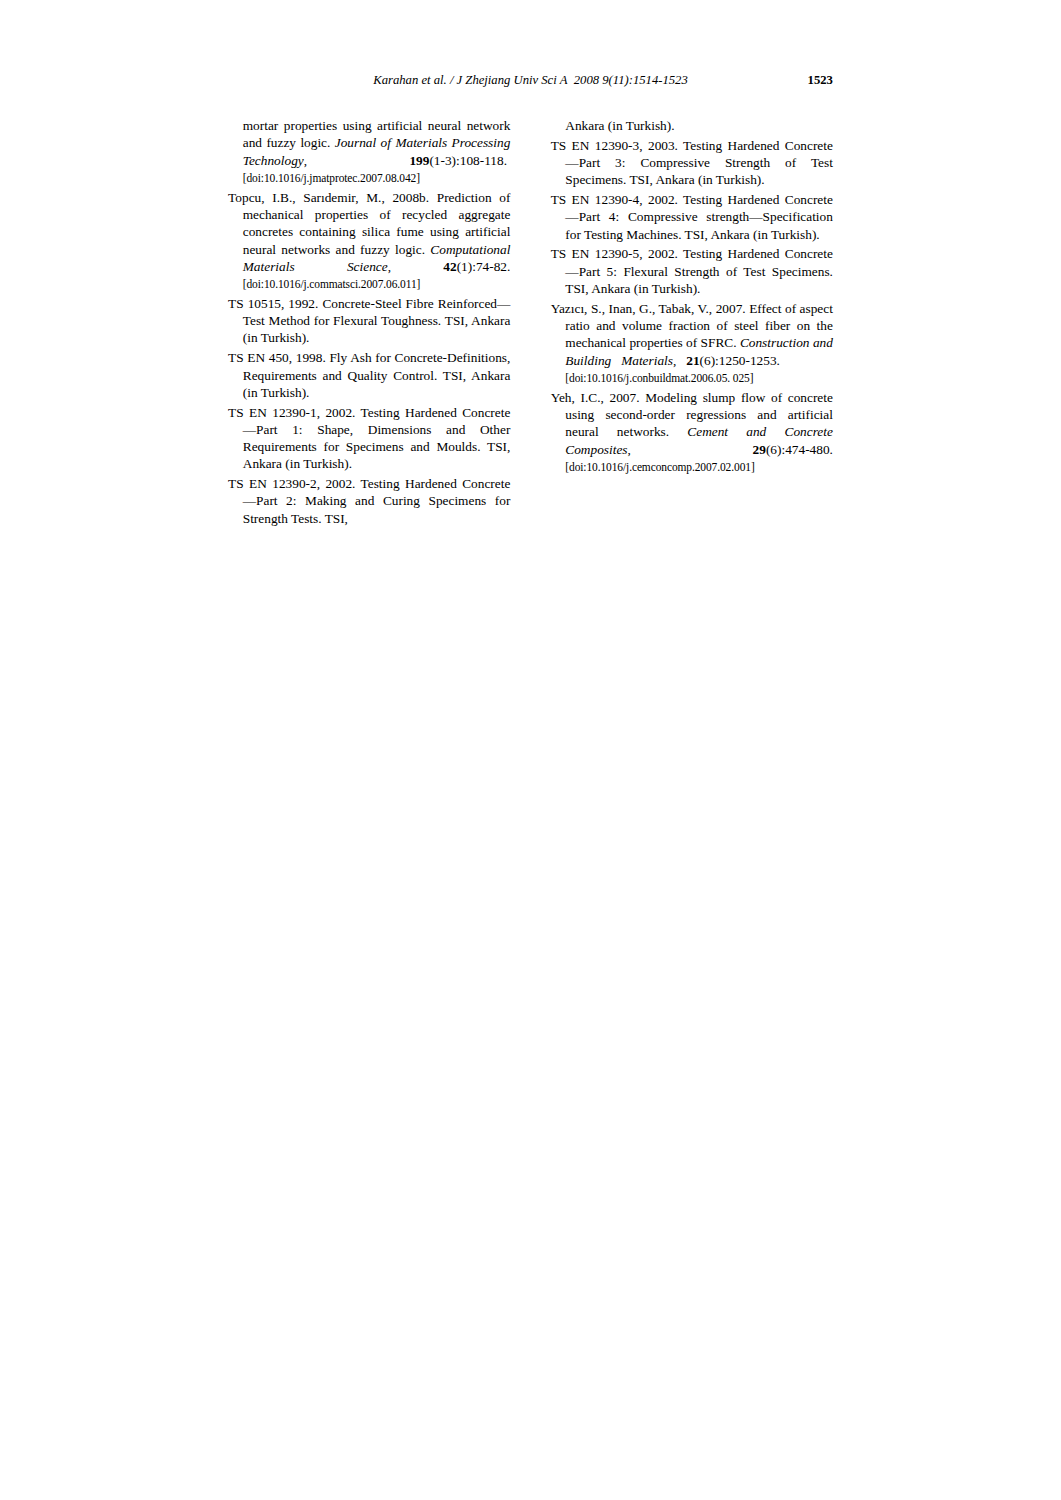Karahan et al. / J Zhejiang Univ Sci A 2008 9(11):1514-1523 1523
mortar properties using artificial neural network and fuzzy logic. Journal of Materials Processing Technology, 199(1-3):108-118. [doi:10.1016/j.jmatprotec.2007.08.042]
Topcu, I.B., Sarıdemir, M., 2008b. Prediction of mechanical properties of recycled aggregate concretes containing silica fume using artificial neural networks and fuzzy logic. Computational Materials Science, 42(1):74-82. [doi:10.1016/j.commatsci.2007.06.011]
TS 10515, 1992. Concrete-Steel Fibre Reinforced—Test Method for Flexural Toughness. TSI, Ankara (in Turkish).
TS EN 450, 1998. Fly Ash for Concrete-Definitions, Requirements and Quality Control. TSI, Ankara (in Turkish).
TS EN 12390-1, 2002. Testing Hardened Concrete—Part 1: Shape, Dimensions and Other Requirements for Specimens and Moulds. TSI, Ankara (in Turkish).
TS EN 12390-2, 2002. Testing Hardened Concrete—Part 2: Making and Curing Specimens for Strength Tests. TSI,
Ankara (in Turkish).
TS EN 12390-3, 2003. Testing Hardened Concrete—Part 3: Compressive Strength of Test Specimens. TSI, Ankara (in Turkish).
TS EN 12390-4, 2002. Testing Hardened Concrete—Part 4: Compressive strength—Specification for Testing Machines. TSI, Ankara (in Turkish).
TS EN 12390-5, 2002. Testing Hardened Concrete—Part 5: Flexural Strength of Test Specimens. TSI, Ankara (in Turkish).
Yazıcı, S., Inan, G., Tabak, V., 2007. Effect of aspect ratio and volume fraction of steel fiber on the mechanical properties of SFRC. Construction and Building Materials, 21(6):1250-1253. [doi:10.1016/j.conbuildmat.2006.05. 025]
Yeh, I.C., 2007. Modeling slump flow of concrete using second-order regressions and artificial neural networks. Cement and Concrete Composites, 29(6):474-480. [doi:10.1016/j.cemconcomp.2007.02.001]